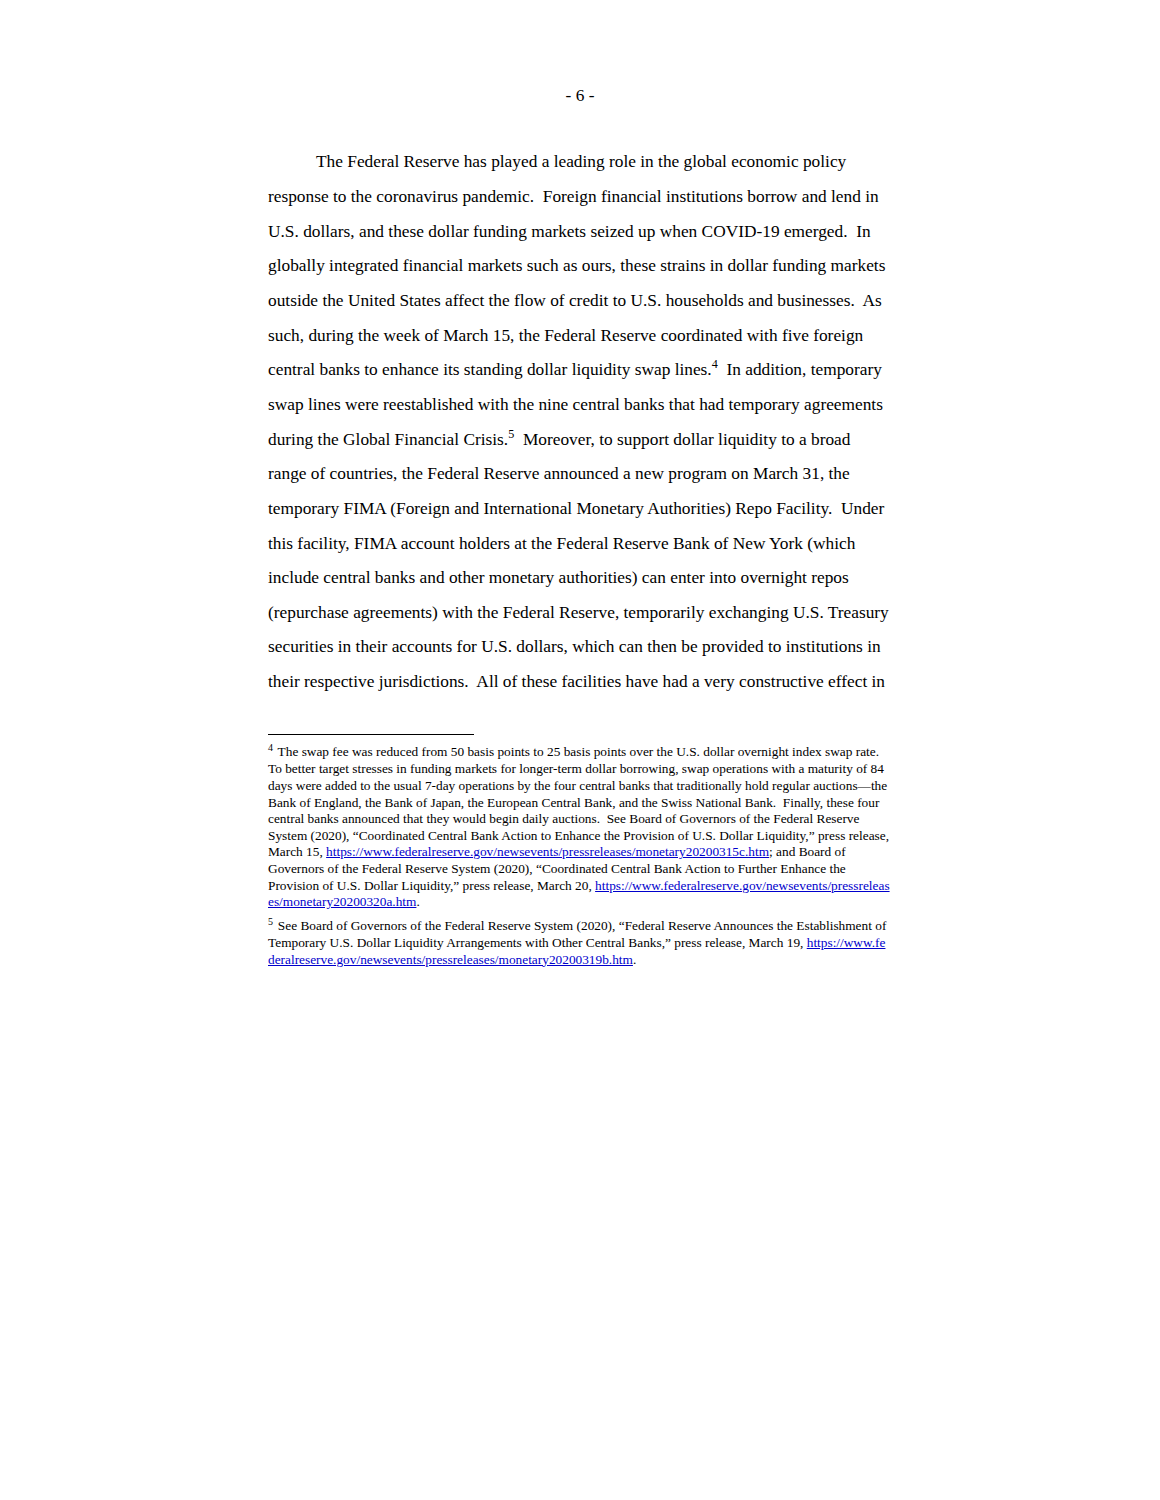- 6 -
The Federal Reserve has played a leading role in the global economic policy response to the coronavirus pandemic. Foreign financial institutions borrow and lend in U.S. dollars, and these dollar funding markets seized up when COVID-19 emerged. In globally integrated financial markets such as ours, these strains in dollar funding markets outside the United States affect the flow of credit to U.S. households and businesses. As such, during the week of March 15, the Federal Reserve coordinated with five foreign central banks to enhance its standing dollar liquidity swap lines.4 In addition, temporary swap lines were reestablished with the nine central banks that had temporary agreements during the Global Financial Crisis.5 Moreover, to support dollar liquidity to a broad range of countries, the Federal Reserve announced a new program on March 31, the temporary FIMA (Foreign and International Monetary Authorities) Repo Facility. Under this facility, FIMA account holders at the Federal Reserve Bank of New York (which include central banks and other monetary authorities) can enter into overnight repos (repurchase agreements) with the Federal Reserve, temporarily exchanging U.S. Treasury securities in their accounts for U.S. dollars, which can then be provided to institutions in their respective jurisdictions. All of these facilities have had a very constructive effect in
4 The swap fee was reduced from 50 basis points to 25 basis points over the U.S. dollar overnight index swap rate. To better target stresses in funding markets for longer-term dollar borrowing, swap operations with a maturity of 84 days were added to the usual 7-day operations by the four central banks that traditionally hold regular auctions—the Bank of England, the Bank of Japan, the European Central Bank, and the Swiss National Bank. Finally, these four central banks announced that they would begin daily auctions. See Board of Governors of the Federal Reserve System (2020), “Coordinated Central Bank Action to Enhance the Provision of U.S. Dollar Liquidity,” press release, March 15, https://www.federalreserve.gov/newsevents/pressreleases/monetary20200315c.htm; and Board of Governors of the Federal Reserve System (2020), “Coordinated Central Bank Action to Further Enhance the Provision of U.S. Dollar Liquidity,” press release, March 20, https://www.federalreserve.gov/newsevents/pressreleases/monetary20200320a.htm.
5 See Board of Governors of the Federal Reserve System (2020), “Federal Reserve Announces the Establishment of Temporary U.S. Dollar Liquidity Arrangements with Other Central Banks,” press release, March 19, https://www.federalreserve.gov/newsevents/pressreleases/monetary20200319b.htm.